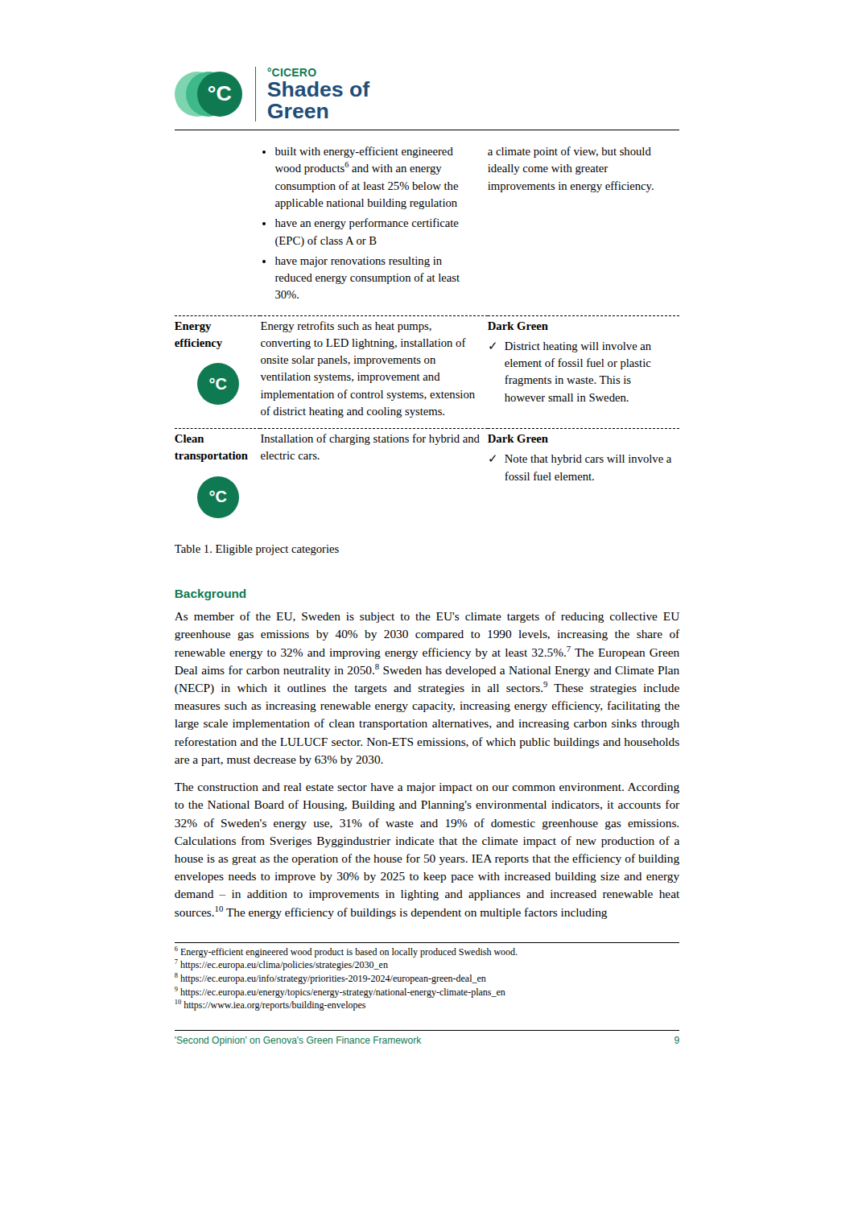°C
°CICERO
Shades of
Green
| | built with energy-efficient engineered wood products 6 and with an energy consumption of at least 25% below the applicable national building regulation have an energy performance certificate (EPC) of class A or B have major renovations resulting in reduced energy consumption of at least 30%. | a climate point of view, but should ideally come with greater improvements in energy efficiency. |
| Energy efficiency °C | Energy retrofits such as heat pumps, converting to LED lightning, installation of onsite solar panels, improvements on ventilation systems, improvement and implementation of control systems, extension of district heating and cooling systems. | Dark Green ✓ District heating will involve an element of fossil fuel or plastic fragments in waste. This is however small in Sweden. |
| Clean transportation °C | Installation of charging stations for hybrid and electric cars. | Dark Green ✓ Note that hybrid cars will involve a fossil fuel element. |
Table 1. Eligible project categories
Background
As member of the EU, Sweden is subject to the EU's climate targets of reducing collective EU greenhouse gas emissions by 40% by 2030 compared to 1990 levels, increasing the share of renewable energy to 32% and improving energy efficiency by at least 32.5%.7 The European Green Deal aims for carbon neutrality in 2050.8 Sweden has developed a National Energy and Climate Plan (NECP) in which it outlines the targets and strategies in all sectors.9 These strategies include measures such as increasing renewable energy capacity, increasing energy efficiency, facilitating the large scale implementation of clean transportation alternatives, and increasing carbon sinks through reforestation and the LULUCF sector. Non-ETS emissions, of which public buildings and households are a part, must decrease by 63% by 2030.
The construction and real estate sector have a major impact on our common environment. According to the National Board of Housing, Building and Planning's environmental indicators, it accounts for 32% of Sweden's energy use, 31% of waste and 19% of domestic greenhouse gas emissions. Calculations from Sveriges Byggindustrier indicate that the climate impact of new production of a house is as great as the operation of the house for 50 years. IEA reports that the efficiency of building envelopes needs to improve by 30% by 2025 to keep pace with increased building size and energy demand – in addition to improvements in lighting and appliances and increased renewable heat sources.10 The energy efficiency of buildings is dependent on multiple factors including
6 Energy-efficient engineered wood product is based on locally produced Swedish wood.
7 https://ec.europa.eu/clima/policies/strategies/2030_en
8 https://ec.europa.eu/info/strategy/priorities-2019-2024/european-green-deal_en
9 https://ec.europa.eu/energy/topics/energy-strategy/national-energy-climate-plans_en
10 https://www.iea.org/reports/building-envelopes
'Second Opinion' on Genova's Green Finance Framework 9